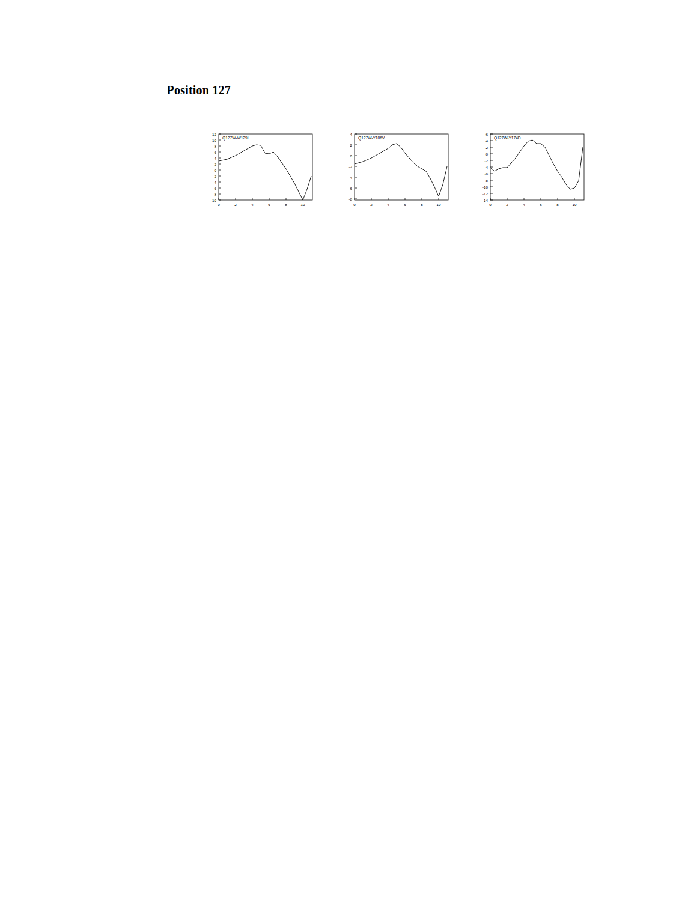Position 127
12 10 8 6 4 2 0 -2 -4 -6 -8 -10 0 2 4 6 8 10 Q127W-W129I
4 2 0 -2 -4 -6 -8 0 2 4 6 8 10 Q127W-Y186V
6 4 2 0 -2 -4 -6 -8 -10 -12 -14 0 2 4 6 8 10 Q127W-Y174D